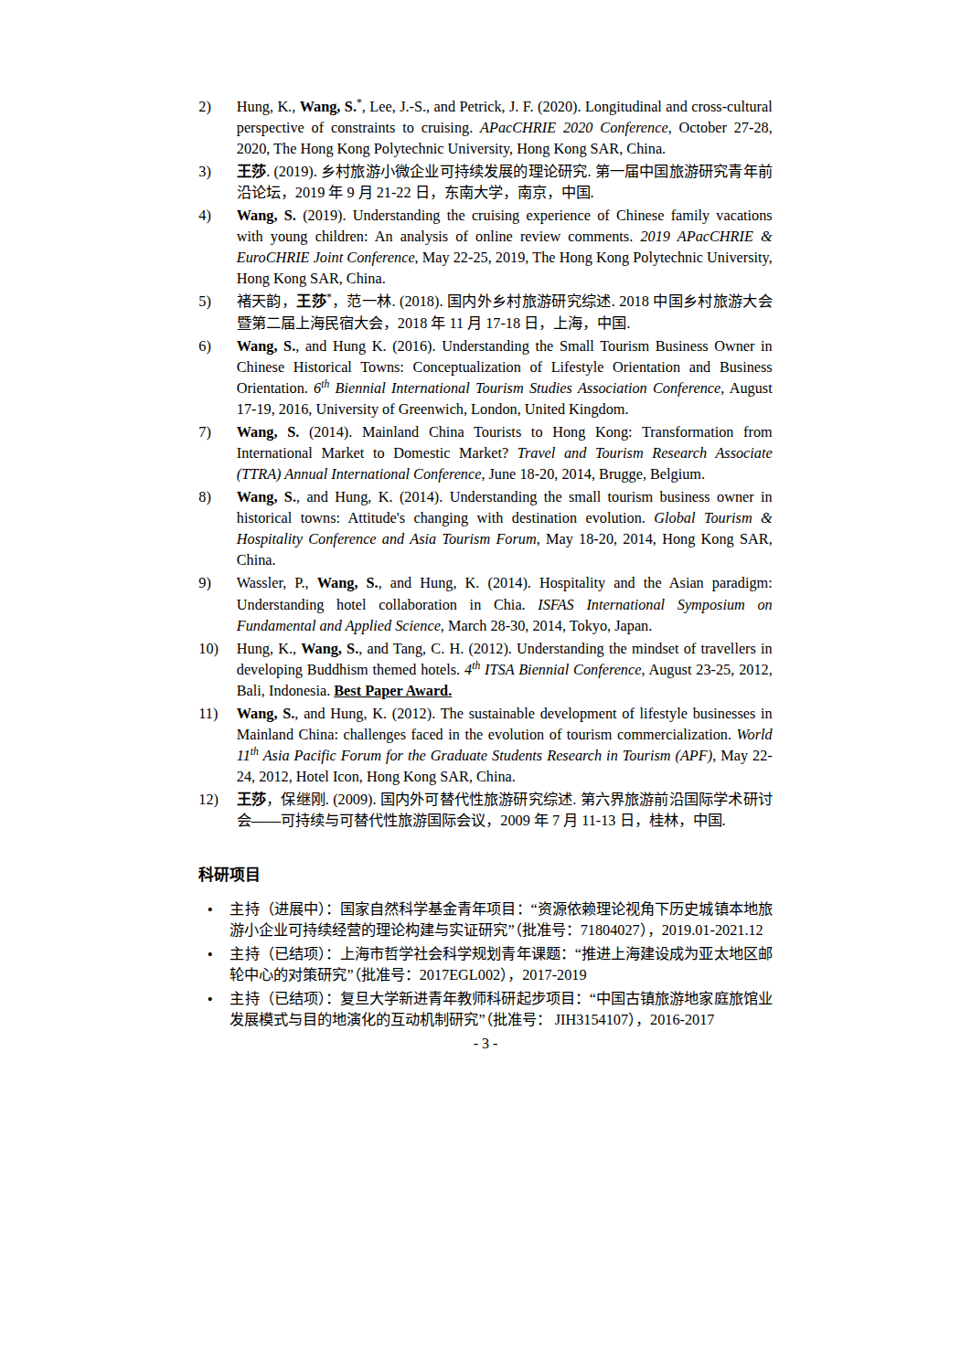2) Hung, K., Wang, S.*, Lee, J.-S., and Petrick, J. F. (2020). Longitudinal and cross-cultural perspective of constraints to cruising. APacCHRIE 2020 Conference, October 27-28, 2020, The Hong Kong Polytechnic University, Hong Kong SAR, China.
3) 王莎. (2019). 乡村旅游小微企业可持续发展的理论研究. 第一届中国旅游研究青年前沿论坛，2019 年 9 月 21‑22 日，东南大学，南京，中国.
4) Wang, S. (2019). Understanding the cruising experience of Chinese family vacations with young children: An analysis of online review comments. 2019 APacCHRIE & EuroCHRIE Joint Conference, May 22-25, 2019, The Hong Kong Polytechnic University, Hong Kong SAR, China.
5) 褚天韵，王莎*，范一林. (2018). 国内外乡村旅游研究综述. 2018 中国乡村旅游大会暨第二届上海民宿大会，2018 年 11 月 17‑18 日，上海，中国.
6) Wang, S., and Hung K. (2016). Understanding the Small Tourism Business Owner in Chinese Historical Towns: Conceptualization of Lifestyle Orientation and Business Orientation. 6th Biennial International Tourism Studies Association Conference, August 17-19, 2016, University of Greenwich, London, United Kingdom.
7) Wang, S. (2014). Mainland China Tourists to Hong Kong: Transformation from International Market to Domestic Market? Travel and Tourism Research Associate (TTRA) Annual International Conference, June 18-20, 2014, Brugge, Belgium.
8) Wang, S., and Hung, K. (2014). Understanding the small tourism business owner in historical towns: Attitude's changing with destination evolution. Global Tourism & Hospitality Conference and Asia Tourism Forum, May 18-20, 2014, Hong Kong SAR, China.
9) Wassler, P., Wang, S., and Hung, K. (2014). Hospitality and the Asian paradigm: Understanding hotel collaboration in Chia. ISFAS International Symposium on Fundamental and Applied Science, March 28-30, 2014, Tokyo, Japan.
10) Hung, K., Wang, S., and Tang, C. H. (2012). Understanding the mindset of travellers in developing Buddhism themed hotels. 4th ITSA Biennial Conference, August 23-25, 2012, Bali, Indonesia. Best Paper Award.
11) Wang, S., and Hung, K. (2012). The sustainable development of lifestyle businesses in Mainland China: challenges faced in the evolution of tourism commercialization. World 11th Asia Pacific Forum for the Graduate Students Research in Tourism (APF), May 22-24, 2012, Hotel Icon, Hong Kong SAR, China.
12) 王莎，保继刚. (2009). 国内外可替代性旅游研究综述. 第六界旅游前沿国际学术研讨会——可持续与可替代性旅游国际会议，2009 年 7 月 11‑13 日，桂林，中国.
科研项目
主持（进展中）：国家自然科学基金青年项目：“资源依赖理论视角下历史城镇本地旅游小企业可持续经营的理论构建与实证研究”（批准号：71804027），2019.01-2021.12
主持（已结项）：上海市哲学社会科学规划青年课题：“推进上海建设成为亚太地区邮轮中心的对策研究”（批准号：2017EGL002），2017-2019
主持（已结项）：复旦大学新进青年教师科研起步项目：“中国古镇旅游地家庭旅馆业发展模式与目的地演化的互动机制研究”（批准号： JIH3154107），2016-2017
- 3 -